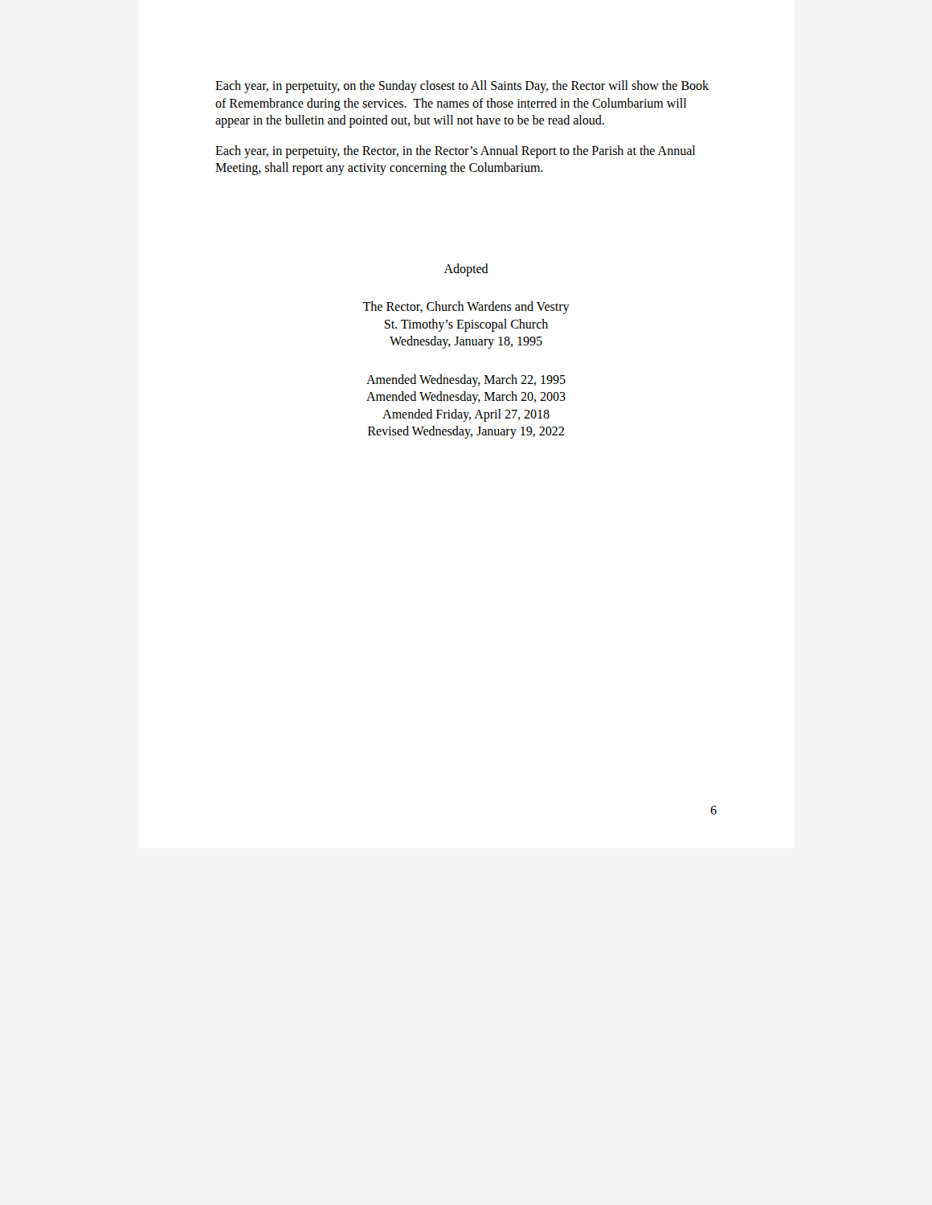Each year, in perpetuity, on the Sunday closest to All Saints Day, the Rector will show the Book of Remembrance during the services. The names of those interred in the Columbarium will appear in the bulletin and pointed out, but will not have to be be read aloud.
Each year, in perpetuity, the Rector, in the Rector’s Annual Report to the Parish at the Annual Meeting, shall report any activity concerning the Columbarium.
Adopted
The Rector, Church Wardens and Vestry
St. Timothy’s Episcopal Church
Wednesday, January 18, 1995
Amended Wednesday, March 22, 1995
Amended Wednesday, March 20, 2003
Amended Friday, April 27, 2018
Revised Wednesday, January 19, 2022
6